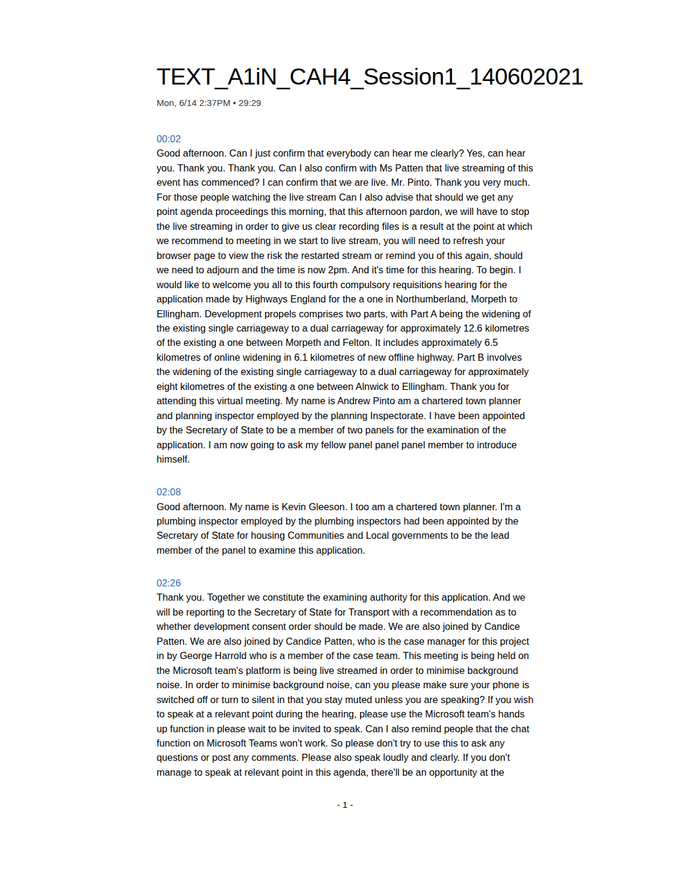TEXT_A1iN_CAH4_Session1_140602021
Mon, 6/14 2:37PM • 29:29
00:02
Good afternoon. Can I just confirm that everybody can hear me clearly? Yes, can hear you. Thank you. Thank you. Can I also confirm with Ms Patten that live streaming of this event has commenced? I can confirm that we are live. Mr. Pinto. Thank you very much. For those people watching the live stream Can I also advise that should we get any point agenda proceedings this morning, that this afternoon pardon, we will have to stop the live streaming in order to give us clear recording files is a result at the point at which we recommend to meeting in we start to live stream, you will need to refresh your browser page to view the risk the restarted stream or remind you of this again, should we need to adjourn and the time is now 2pm. And it's time for this hearing. To begin. I would like to welcome you all to this fourth compulsory requisitions hearing for the application made by Highways England for the a one in Northumberland, Morpeth to Ellingham. Development propels comprises two parts, with Part A being the widening of the existing single carriageway to a dual carriageway for approximately 12.6 kilometres of the existing a one between Morpeth and Felton. It includes approximately 6.5 kilometres of online widening in 6.1 kilometres of new offline highway. Part B involves the widening of the existing single carriageway to a dual carriageway for approximately eight kilometres of the existing a one between Alnwick to Ellingham. Thank you for attending this virtual meeting. My name is Andrew Pinto am a chartered town planner and planning inspector employed by the planning Inspectorate. I have been appointed by the Secretary of State to be a member of two panels for the examination of the application. I am now going to ask my fellow panel panel panel member to introduce himself.
02:08
Good afternoon. My name is Kevin Gleeson. I too am a chartered town planner. I'm a plumbing inspector employed by the plumbing inspectors had been appointed by the Secretary of State for housing Communities and Local governments to be the lead member of the panel to examine this application.
02:26
Thank you. Together we constitute the examining authority for this application. And we will be reporting to the Secretary of State for Transport with a recommendation as to whether development consent order should be made. We are also joined by Candice Patten. We are also joined by Candice Patten, who is the case manager for this project in by George Harrold who is a member of the case team. This meeting is being held on the Microsoft team's platform is being live streamed in order to minimise background noise. In order to minimise background noise, can you please make sure your phone is switched off or turn to silent in that you stay muted unless you are speaking? If you wish to speak at a relevant point during the hearing, please use the Microsoft team's hands up function in please wait to be invited to speak. Can I also remind people that the chat function on Microsoft Teams won't work. So please don't try to use this to ask any questions or post any comments. Please also speak loudly and clearly. If you don't manage to speak at relevant point in this agenda, there'll be an opportunity at the
- 1 -